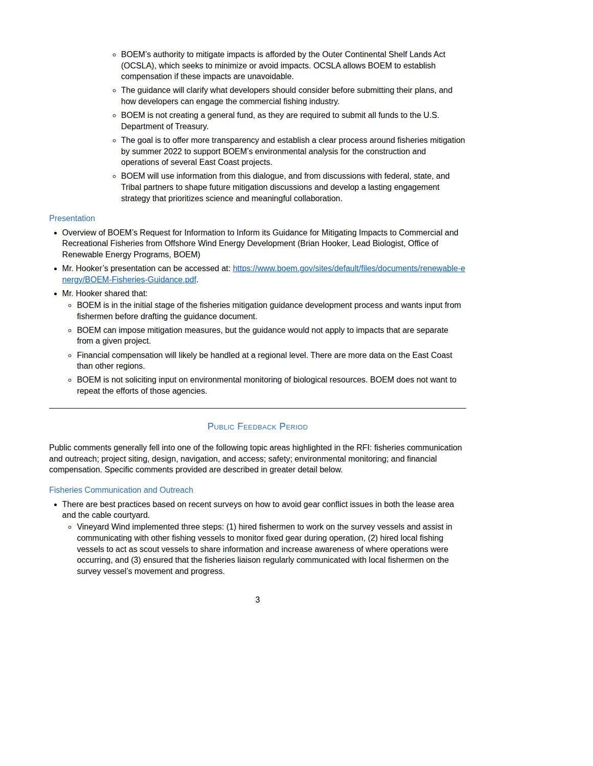BOEM’s authority to mitigate impacts is afforded by the Outer Continental Shelf Lands Act (OCSLA), which seeks to minimize or avoid impacts. OCSLA allows BOEM to establish compensation if these impacts are unavoidable.
The guidance will clarify what developers should consider before submitting their plans, and how developers can engage the commercial fishing industry.
BOEM is not creating a general fund, as they are required to submit all funds to the U.S. Department of Treasury.
The goal is to offer more transparency and establish a clear process around fisheries mitigation by summer 2022 to support BOEM’s environmental analysis for the construction and operations of several East Coast projects.
BOEM will use information from this dialogue, and from discussions with federal, state, and Tribal partners to shape future mitigation discussions and develop a lasting engagement strategy that prioritizes science and meaningful collaboration.
Presentation
Overview of BOEM’s Request for Information to Inform its Guidance for Mitigating Impacts to Commercial and Recreational Fisheries from Offshore Wind Energy Development (Brian Hooker, Lead Biologist, Office of Renewable Energy Programs, BOEM)
Mr. Hooker’s presentation can be accessed at: https://www.boem.gov/sites/default/files/documents/renewable-energy/BOEM-Fisheries-Guidance.pdf.
Mr. Hooker shared that:
BOEM is in the initial stage of the fisheries mitigation guidance development process and wants input from fishermen before drafting the guidance document.
BOEM can impose mitigation measures, but the guidance would not apply to impacts that are separate from a given project.
Financial compensation will likely be handled at a regional level. There are more data on the East Coast than other regions.
BOEM is not soliciting input on environmental monitoring of biological resources. BOEM does not want to repeat the efforts of those agencies.
Public Feedback Period
Public comments generally fell into one of the following topic areas highlighted in the RFI: fisheries communication and outreach; project siting, design, navigation, and access; safety; environmental monitoring; and financial compensation. Specific comments provided are described in greater detail below.
Fisheries Communication and Outreach
There are best practices based on recent surveys on how to avoid gear conflict issues in both the lease area and the cable courtyard.
Vineyard Wind implemented three steps: (1) hired fishermen to work on the survey vessels and assist in communicating with other fishing vessels to monitor fixed gear during operation, (2) hired local fishing vessels to act as scout vessels to share information and increase awareness of where operations were occurring, and (3) ensured that the fisheries liaison regularly communicated with local fishermen on the survey vessel’s movement and progress.
3